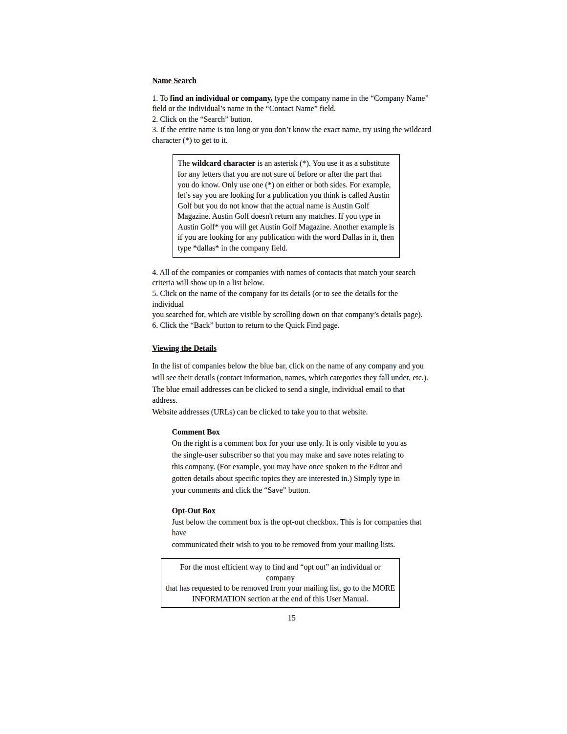Name Search
1. To find an individual or company, type the company name in the “Company Name”
field or the individual’s name in the “Contact Name” field.
2. Click on the “Search” button.
3. If the entire name is too long or you don’t know the exact name, try using the wildcard
character (*) to get to it.
The wildcard character is an asterisk (*). You use it as a substitute for any letters that you are not sure of before or after the part that you do know. Only use one (*) on either or both sides. For example, let’s say you are looking for a publication you think is called Austin Golf but you do not know that the actual name is Austin Golf Magazine. Austin Golf doesn't return any matches. If you type in Austin Golf* you will get Austin Golf Magazine. Another example is if you are looking for any publication with the word Dallas in it, then type *dallas* in the company field.
4. All of the companies or companies with names of contacts that match your search
criteria will show up in a list below.
5. Click on the name of the company for its details (or to see the details for the individual
you searched for, which are visible by scrolling down on that company’s details page).
6. Click the “Back” button to return to the Quick Find page.
Viewing the Details
In the list of companies below the blue bar, click on the name of any company and you
will see their details (contact information, names, which categories they fall under, etc.).
The blue email addresses can be clicked to send a single, individual email to that address.
Website addresses (URLs) can be clicked to take you to that website.
Comment Box
On the right is a comment box for your use only. It is only visible to you as
the single-user subscriber so that you may make and save notes relating to
this company. (For example, you may have once spoken to the Editor and
gotten details about specific topics they are interested in.) Simply type in
your comments and click the “Save” button.
Opt-Out Box
Just below the comment box is the opt-out checkbox. This is for companies that have
communicated their wish to you to be removed from your mailing lists.
For the most efficient way to find and “opt out” an individual or company
that has requested to be removed from your mailing list, go to the MORE
INFORMATION section at the end of this User Manual.
15